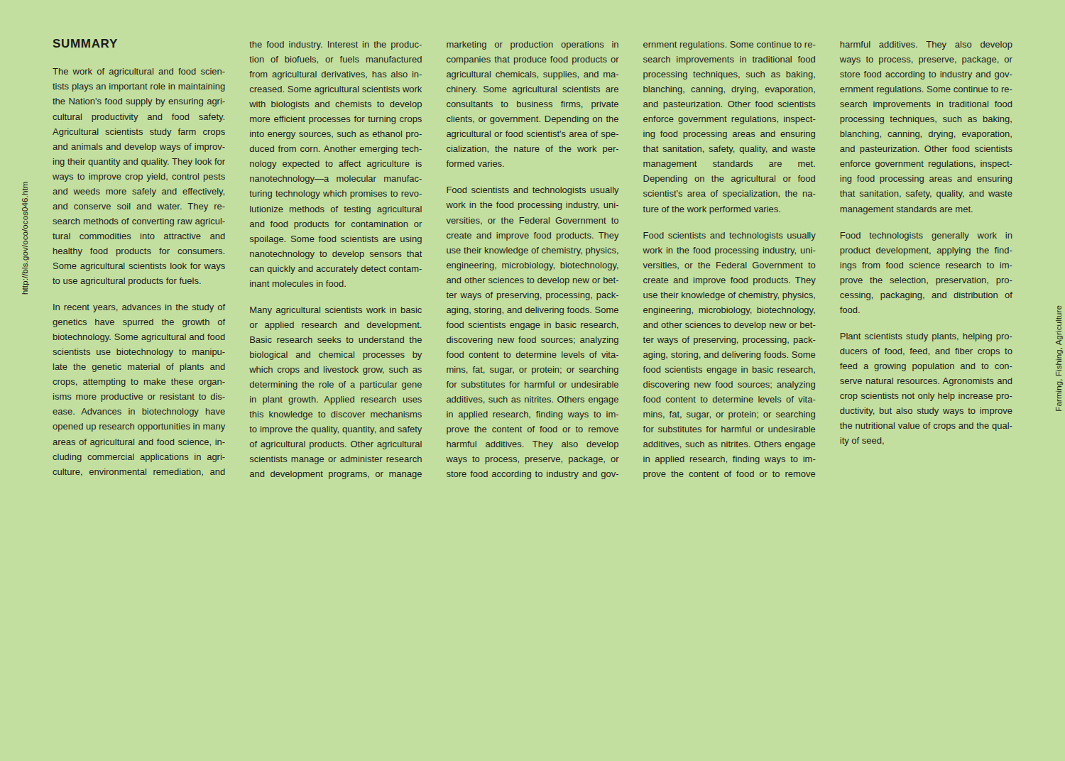http://bls.gov/oco/ocos046.htm
Farming, Fishing, Agriculture
SUMMARY
The work of agricultural and food scientists plays an important role in maintaining the Nation's food supply by ensuring agricultural productivity and food safety. Agricultural scientists study farm crops and animals and develop ways of improving their quantity and quality. They look for ways to improve crop yield, control pests and weeds more safely and effectively, and conserve soil and water. They research methods of converting raw agricultural commodities into attractive and healthy food products for consumers. Some agricultural scientists look for ways to use agricultural products for fuels.
In recent years, advances in the study of genetics have spurred the growth of biotechnology. Some agricultural and food scientists use biotechnology to manipulate the genetic material of plants and crops, attempting to make these organisms more productive or resistant to disease. Advances in biotechnology have opened up research opportunities in many areas of agricultural and food science, including commercial applications in agriculture, environmental remediation, and the food industry. Interest in the production of biofuels, or fuels manufactured from agricultural derivatives, has also increased. Some agricultural scientists work with biologists and chemists to develop more efficient processes for turning crops into energy sources, such as ethanol produced from corn. Another emerging technology expected to affect agriculture is nanotechnology—a molecular manufacturing technology which promises to revolutionize methods of testing agricultural and food products for contamination or spoilage. Some food scientists are using nanotechnology to develop sensors that can quickly and accurately detect contaminant molecules in food.
Many agricultural scientists work in basic or applied research and development. Basic research seeks to understand the biological and chemical processes by which crops and livestock grow, such as determining the role of a particular gene in plant growth. Applied research uses this knowledge to discover mechanisms to improve the quality, quantity, and safety of agricultural products. Other agricultural scientists manage or administer research and development programs, or manage marketing or production operations in companies that produce food products or agricultural chemicals, supplies, and machinery. Some agricultural scientists are consultants to business firms, private clients, or government. Depending on the agricultural or food scientist's area of specialization, the nature of the work performed varies.
Food scientists and technologists usually work in the food processing industry, universities, or the Federal Government to create and improve food products. They use their knowledge of chemistry, physics, engineering, microbiology, biotechnology, and other sciences to develop new or better ways of preserving, processing, packaging, storing, and delivering foods. Some food scientists engage in basic research, discovering new food sources; analyzing food content to determine levels of vitamins, fat, sugar, or protein; or searching for substitutes for harmful or undesirable additives, such as nitrites. Others engage in applied research, finding ways to improve the content of food or to remove harmful additives. They also develop ways to process, preserve, package, or store food according to industry and government regulations. Some continue to research improvements in traditional food processing techniques, such as baking, blanching, canning, drying, evaporation, and pasteurization. Other food scientists enforce government regulations, inspecting food processing areas and ensuring that sanitation, safety, quality, and waste management standards are met. Depending on the agricultural or food scientist's area of specialization, the nature of the work performed varies.
Food scientists and technologists usually work in the food processing industry, universities, or the Federal Government to create and improve food products. They use their knowledge of chemistry, physics, engineering, microbiology, biotechnology, and other sciences to develop new or better ways of preserving, processing, packaging, storing, and delivering foods. Some food scientists engage in basic research, discovering new food sources; analyzing food content to determine levels of vitamins, fat, sugar, or protein; or searching for substitutes for harmful or undesirable additives, such as nitrites. Others engage in applied research, finding ways to improve the content of food or to remove harmful additives. They also develop ways to process, preserve, package, or store food according to industry and government regulations. Some continue to research improvements in traditional food processing techniques, such as baking, blanching, canning, drying, evaporation, and pasteurization. Other food scientists enforce government regulations, inspecting food processing areas and ensuring that sanitation, safety, quality, and waste management standards are met.
Food technologists generally work in product development, applying the findings from food science research to improve the selection, preservation, processing, packaging, and distribution of food.
Plant scientists study plants, helping producers of food, feed, and fiber crops to feed a growing population and to conserve natural resources. Agronomists and crop scientists not only help increase productivity, but also study ways to improve the nutritional value of crops and the quality of seed,